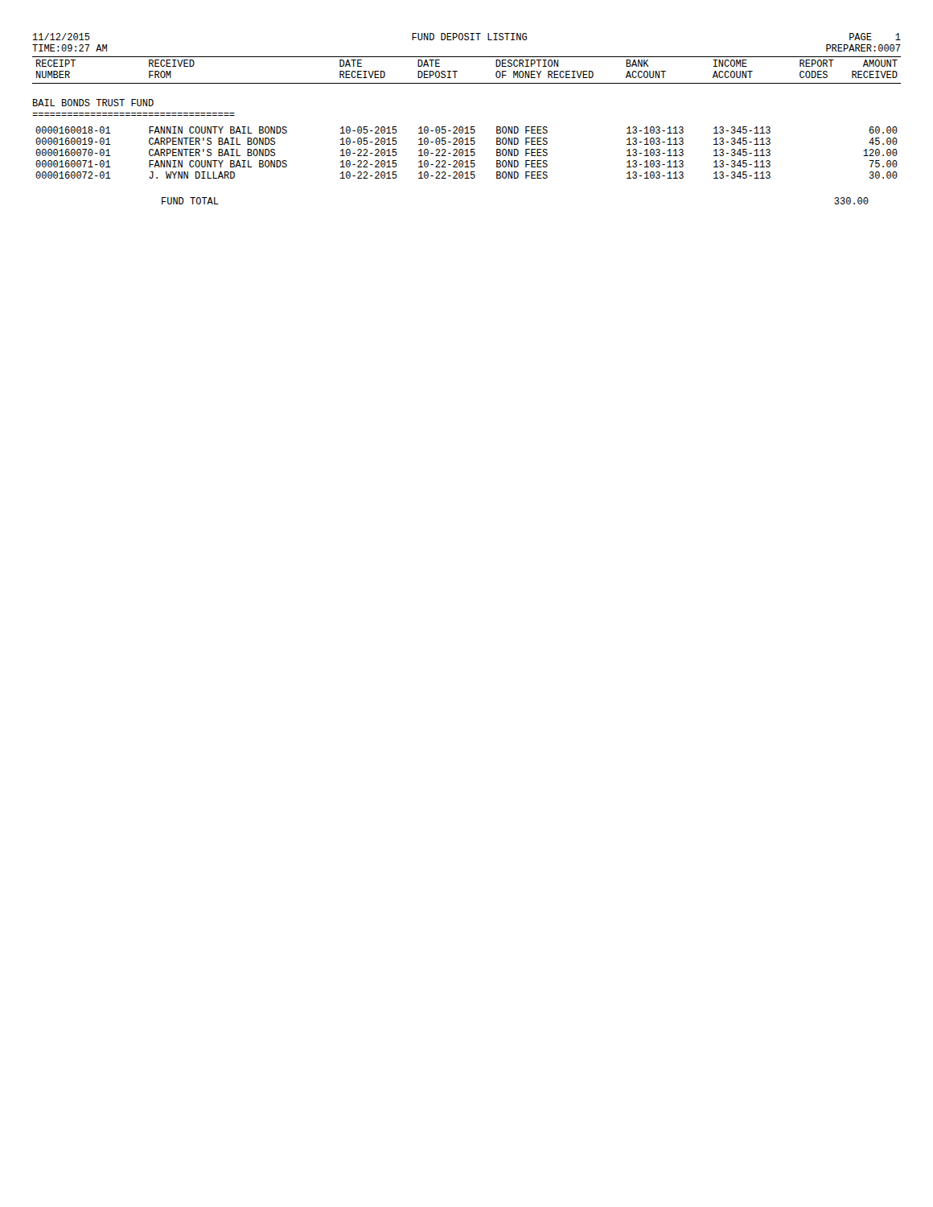11/12/2015
FUND DEPOSIT LISTING
PAGE 1
TIME:09:27 AM
PREPARER:0007
| RECEIPT | RECEIVED | DATE | DATE | DESCRIPTION | BANK | INCOME | REPORT | AMOUNT |
| --- | --- | --- | --- | --- | --- | --- | --- | --- |
| NUMBER | FROM | RECEIVED | DEPOSIT | OF MONEY RECEIVED | ACCOUNT | ACCOUNT | CODES | RECEIVED |
BAIL BONDS TRUST FUND
===================================
| 0000160018-01 | FANNIN COUNTY BAIL BONDS | 10-05-2015 | 10-05-2015 | BOND FEES | 13-103-113 | 13-345-113 | | 60.00 |
| 0000160019-01 | CARPENTER'S BAIL BONDS | 10-05-2015 | 10-05-2015 | BOND FEES | 13-103-113 | 13-345-113 | | 45.00 |
| 0000160070-01 | CARPENTER'S BAIL BONDS | 10-22-2015 | 10-22-2015 | BOND FEES | 13-103-113 | 13-345-113 | | 120.00 |
| 0000160071-01 | FANNIN COUNTY BAIL BONDS | 10-22-2015 | 10-22-2015 | BOND FEES | 13-103-113 | 13-345-113 | | 75.00 |
| 0000160072-01 | J. WYNN DILLARD | 10-22-2015 | 10-22-2015 | BOND FEES | 13-103-113 | 13-345-113 | | 30.00 |
FUND TOTAL
330.00